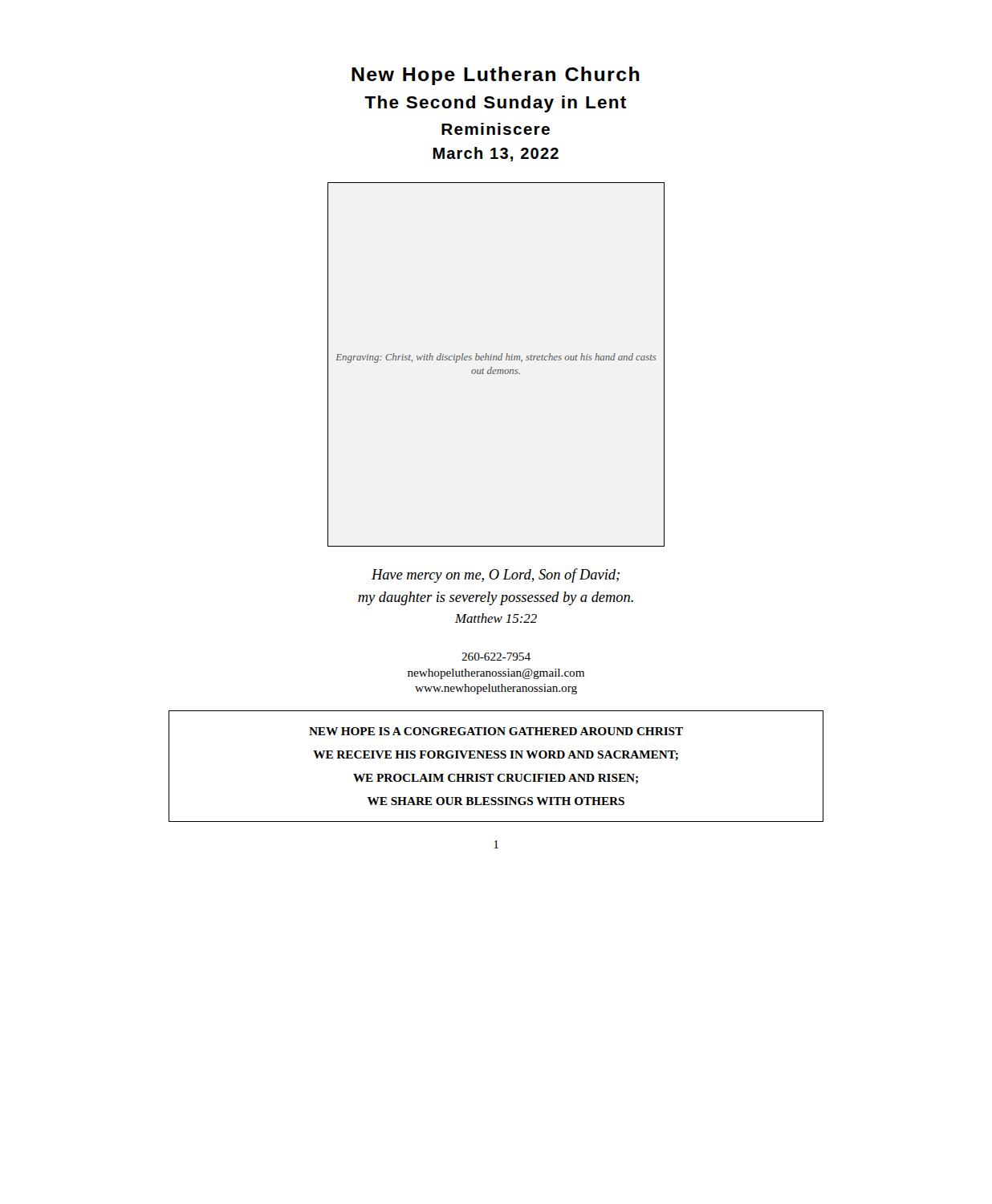New Hope Lutheran Church
The Second Sunday in Lent
Reminiscere
March 13, 2022
Engraving: Christ, with disciples behind him, stretches out his hand and casts out demons.
Have mercy on me, O Lord, Son of David;
my daughter is severely possessed by a demon. Matthew 15:22
260-622-7954
newhopelutheranossian@gmail.com
www.newhopelutheranossian.org
New Hope is a congregation gathered around Christ
We receive His forgiveness in Word and Sacrament;
We proclaim Christ crucified and risen;
We share our blessings with others
1